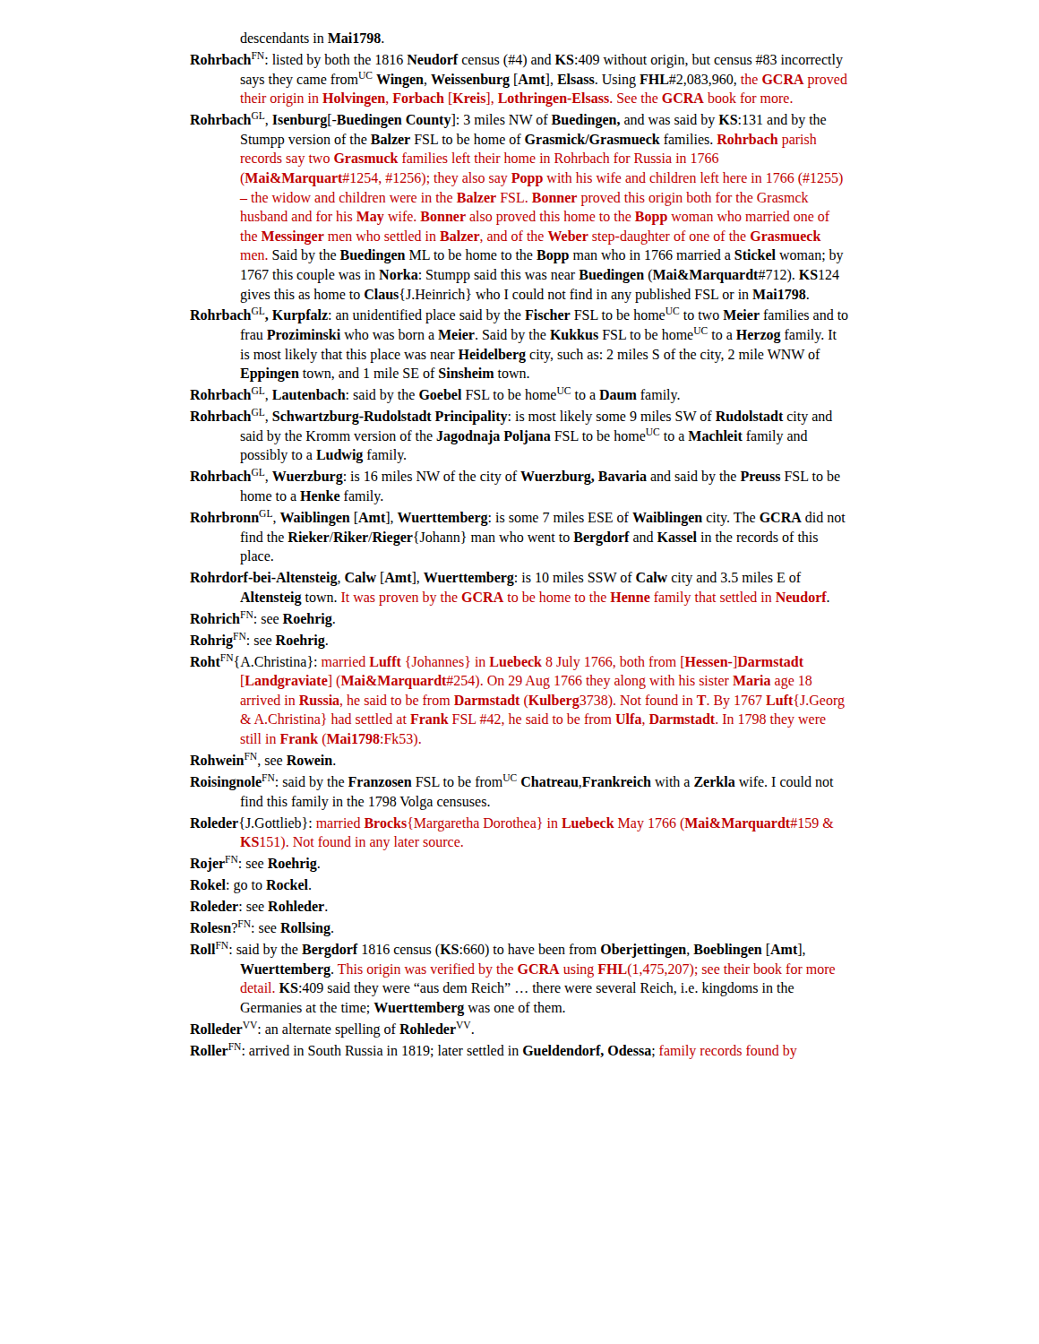descendants in Mai1798.
RohrbachFN: listed by both the 1816 Neudorf census (#4) and KS:409 without origin, but census #83 incorrectly says they came fromUC Wingen, Weissenburg [Amt], Elsass. Using FHL#2,083,960, the GCRA proved their origin in Holvingen, Forbach [Kreis], Lothringen-Elsass. See the GCRA book for more.
RohrbachGL, Isenburg[-Buedingen County]: 3 miles NW of Buedingen, and was said by KS:131 and by the Stumpp version of the Balzer FSL to be home of Grasmick/Grasmueck families. Rohrbach parish records say two Grasmuck families left their home in Rohrbach for Russia in 1766 (Mai&Marquart#1254, #1256); they also say Popp with his wife and children left here in 1766 (#1255) – the widow and children were in the Balzer FSL. Bonner proved this origin both for the Grasmck husband and for his May wife. Bonner also proved this home to the Bopp woman who married one of the Messinger men who settled in Balzer, and of the Weber step-daughter of one of the Grasmueck men. Said by the Buedingen ML to be home to the Bopp man who in 1766 married a Stickel woman; by 1767 this couple was in Norka: Stumpp said this was near Buedingen (Mai&Marquardt#712). KS124 gives this as home to Claus{J.Heinrich} who I could not find in any published FSL or in Mai1798.
RohrbachGL, Kurpfalz: an unidentified place said by the Fischer FSL to be homeUC to two Meier families and to frau Proziminski who was born a Meier. Said by the Kukkus FSL to be homeUC to a Herzog family. It is most likely that this place was near Heidelberg city, such as: 2 miles S of the city, 2 mile WNW of Eppingen town, and 1 mile SE of Sinsheim town.
RohrbachGL, Lautenbach: said by the Goebel FSL to be homeUC to a Daum family.
RohrbachGL, Schwartzburg-Rudolstadt Principality: is most likely some 9 miles SW of Rudolstadt city and said by the Kromm version of the Jagodnaja Poljana FSL to be homeUC to a Machleit family and possibly to a Ludwig family.
RohrbachGL, Wuerzburg: is 16 miles NW of the city of Wuerzburg, Bavaria and said by the Preuss FSL to be home to a Henke family.
RohrbronnGL, Waiblingen [Amt], Wuerttemberg: is some 7 miles ESE of Waiblingen city. The GCRA did not find the Rieker/Riker/Rieger{Johann} man who went to Bergdorf and Kassel in the records of this place.
Rohrdorf-bei-Altensteig, Calw [Amt], Wuerttemberg: is 10 miles SSW of Calw city and 3.5 miles E of Altensteig town. It was proven by the GCRA to be home to the Henne family that settled in Neudorf.
RohrichFN: see Roehrig.
RohrigFN: see Roehrig.
RohtFN{A.Christina}: married Lufft {Johannes} in Luebeck 8 July 1766, both from [Hessen-]Darmstadt [Landgraviate] (Mai&Marquardt#254). On 29 Aug 1766 they along with his sister Maria age 18 arrived in Russia, he said to be from Darmstadt (Kulberg3738). Not found in T. By 1767 Luft{J.Georg & A.Christina} had settled at Frank FSL #42, he said to be from Ulfa, Darmstadt. In 1798 they were still in Frank (Mai1798:Fk53).
RohweinFN, see Rowein.
RoisingnoleFN: said by the Franzosen FSL to be fromUC Chatreau,Frankreich with a Zerkla wife. I could not find this family in the 1798 Volga censuses.
Roleder{J.Gottlieb}: married Brocks{Margaretha Dorothea} in Luebeck May 1766 (Mai&Marquardt#159 & KS151). Not found in any later source.
RojerFN: see Roehrig.
Rokel: go to Rockel.
Roleder: see Rohleder.
Rolesn?FN: see Rollsing.
RollFN: said by the Bergdorf 1816 census (KS:660) to have been from Oberjettingen, Boeblingen [Amt], Wuerttemberg. This origin was verified by the GCRA using FHL(1,475,207); see their book for more detail. KS:409 said they were “aus dem Reich” … there were several Reich, i.e. kingdoms in the Germanies at the time; Wuerttemberg was one of them.
RollederVV: an alternate spelling of RohlederVV.
RollerFN: arrived in South Russia in 1819; later settled in Gueldendorf, Odessa; family records found by